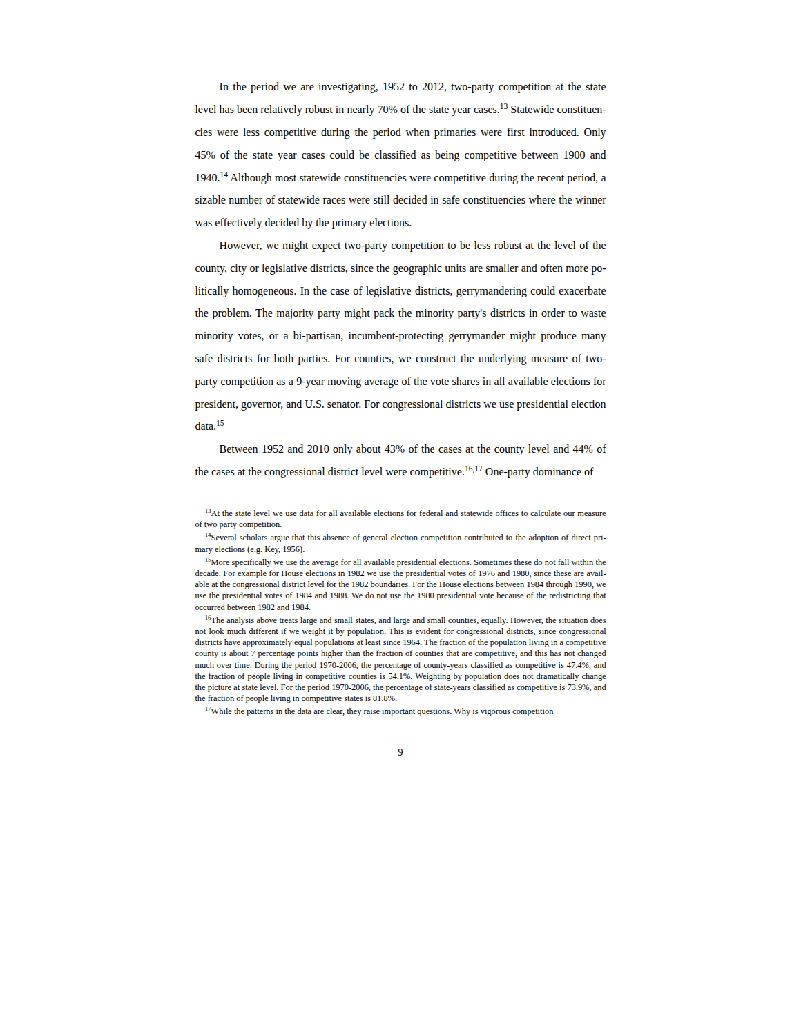In the period we are investigating, 1952 to 2012, two-party competition at the state level has been relatively robust in nearly 70% of the state year cases.13 Statewide constituencies were less competitive during the period when primaries were first introduced. Only 45% of the state year cases could be classified as being competitive between 1900 and 1940.14 Although most statewide constituencies were competitive during the recent period, a sizable number of statewide races were still decided in safe constituencies where the winner was effectively decided by the primary elections.
However, we might expect two-party competition to be less robust at the level of the county, city or legislative districts, since the geographic units are smaller and often more politically homogeneous. In the case of legislative districts, gerrymandering could exacerbate the problem. The majority party might pack the minority party's districts in order to waste minority votes, or a bi-partisan, incumbent-protecting gerrymander might produce many safe districts for both parties. For counties, we construct the underlying measure of two-party competition as a 9-year moving average of the vote shares in all available elections for president, governor, and U.S. senator. For congressional districts we use presidential election data.15
Between 1952 and 2010 only about 43% of the cases at the county level and 44% of the cases at the congressional district level were competitive.16,17 One-party dominance of
13At the state level we use data for all available elections for federal and statewide offices to calculate our measure of two party competition.
14Several scholars argue that this absence of general election competition contributed to the adoption of direct primary elections (e.g. Key, 1956).
15More specifically we use the average for all available presidential elections. Sometimes these do not fall within the decade. For example for House elections in 1982 we use the presidential votes of 1976 and 1980, since these are available at the congressional district level for the 1982 boundaries. For the House elections between 1984 through 1990, we use the presidential votes of 1984 and 1988. We do not use the 1980 presidential vote because of the redistricting that occurred between 1982 and 1984.
16The analysis above treats large and small states, and large and small counties, equally. However, the situation does not look much different if we weight it by population. This is evident for congressional districts, since congressional districts have approximately equal populations at least since 1964. The fraction of the population living in a competitive county is about 7 percentage points higher than the fraction of counties that are competitive, and this has not changed much over time. During the period 1970-2006, the percentage of county-years classified as competitive is 47.4%, and the fraction of people living in competitive counties is 54.1%. Weighting by population does not dramatically change the picture at state level. For the period 1970-2006, the percentage of state-years classified as competitive is 73.9%, and the fraction of people living in competitive states is 81.8%.
17While the patterns in the data are clear, they raise important questions. Why is vigorous competition
9